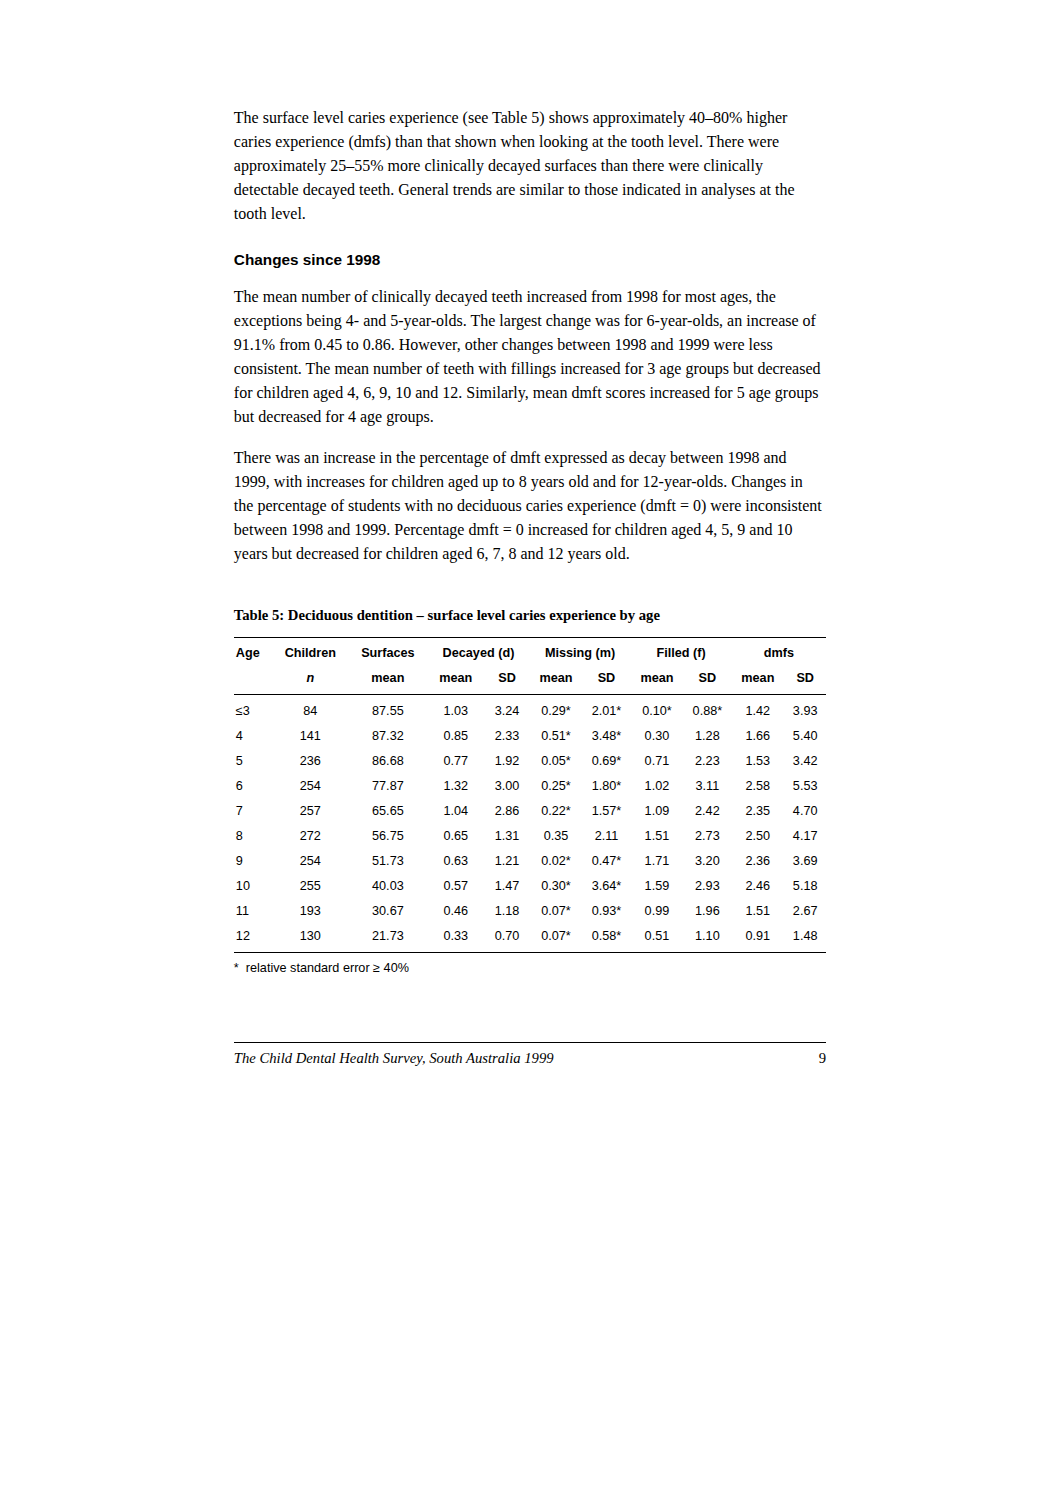The surface level caries experience (see Table 5) shows approximately 40–80% higher caries experience (dmfs) than that shown when looking at the tooth level. There were approximately 25–55% more clinically decayed surfaces than there were clinically detectable decayed teeth. General trends are similar to those indicated in analyses at the tooth level.
Changes since 1998
The mean number of clinically decayed teeth increased from 1998 for most ages, the exceptions being 4- and 5-year-olds. The largest change was for 6-year-olds, an increase of 91.1% from 0.45 to 0.86. However, other changes between 1998 and 1999 were less consistent. The mean number of teeth with fillings increased for 3 age groups but decreased for children aged 4, 6, 9, 10 and 12. Similarly, mean dmft scores increased for 5 age groups but decreased for 4 age groups.
There was an increase in the percentage of dmft expressed as decay between 1998 and 1999, with increases for children aged up to 8 years old and for 12-year-olds. Changes in the percentage of students with no deciduous caries experience (dmft = 0) were inconsistent between 1998 and 1999. Percentage dmft = 0 increased for children aged 4, 5, 9 and 10 years but decreased for children aged 6, 7, 8 and 12 years old.
Table 5: Deciduous dentition – surface level caries experience by age
| Age | Children | Surfaces | Decayed (d) | Missing (m) | Filled (f) | dmfs |
| --- | --- | --- | --- | --- | --- | --- |
| | n | mean | mean | SD | mean | SD | mean | SD | mean | SD |
| ≤3 | 84 | 87.55 | 1.03 | 3.24 | 0.29* | 2.01* | 0.10* | 0.88* | 1.42 | 3.93 |
| 4 | 141 | 87.32 | 0.85 | 2.33 | 0.51* | 3.48* | 0.30 | 1.28 | 1.66 | 5.40 |
| 5 | 236 | 86.68 | 0.77 | 1.92 | 0.05* | 0.69* | 0.71 | 2.23 | 1.53 | 3.42 |
| 6 | 254 | 77.87 | 1.32 | 3.00 | 0.25* | 1.80* | 1.02 | 3.11 | 2.58 | 5.53 |
| 7 | 257 | 65.65 | 1.04 | 2.86 | 0.22* | 1.57* | 1.09 | 2.42 | 2.35 | 4.70 |
| 8 | 272 | 56.75 | 0.65 | 1.31 | 0.35 | 2.11 | 1.51 | 2.73 | 2.50 | 4.17 |
| 9 | 254 | 51.73 | 0.63 | 1.21 | 0.02* | 0.47* | 1.71 | 3.20 | 2.36 | 3.69 |
| 10 | 255 | 40.03 | 0.57 | 1.47 | 0.30* | 3.64* | 1.59 | 2.93 | 2.46 | 5.18 |
| 11 | 193 | 30.67 | 0.46 | 1.18 | 0.07* | 0.93* | 0.99 | 1.96 | 1.51 | 2.67 |
| 12 | 130 | 21.73 | 0.33 | 0.70 | 0.07* | 0.58* | 0.51 | 1.10 | 0.91 | 1.48 |
* relative standard error ≥ 40%
The Child Dental Health Survey, South Australia 1999 9